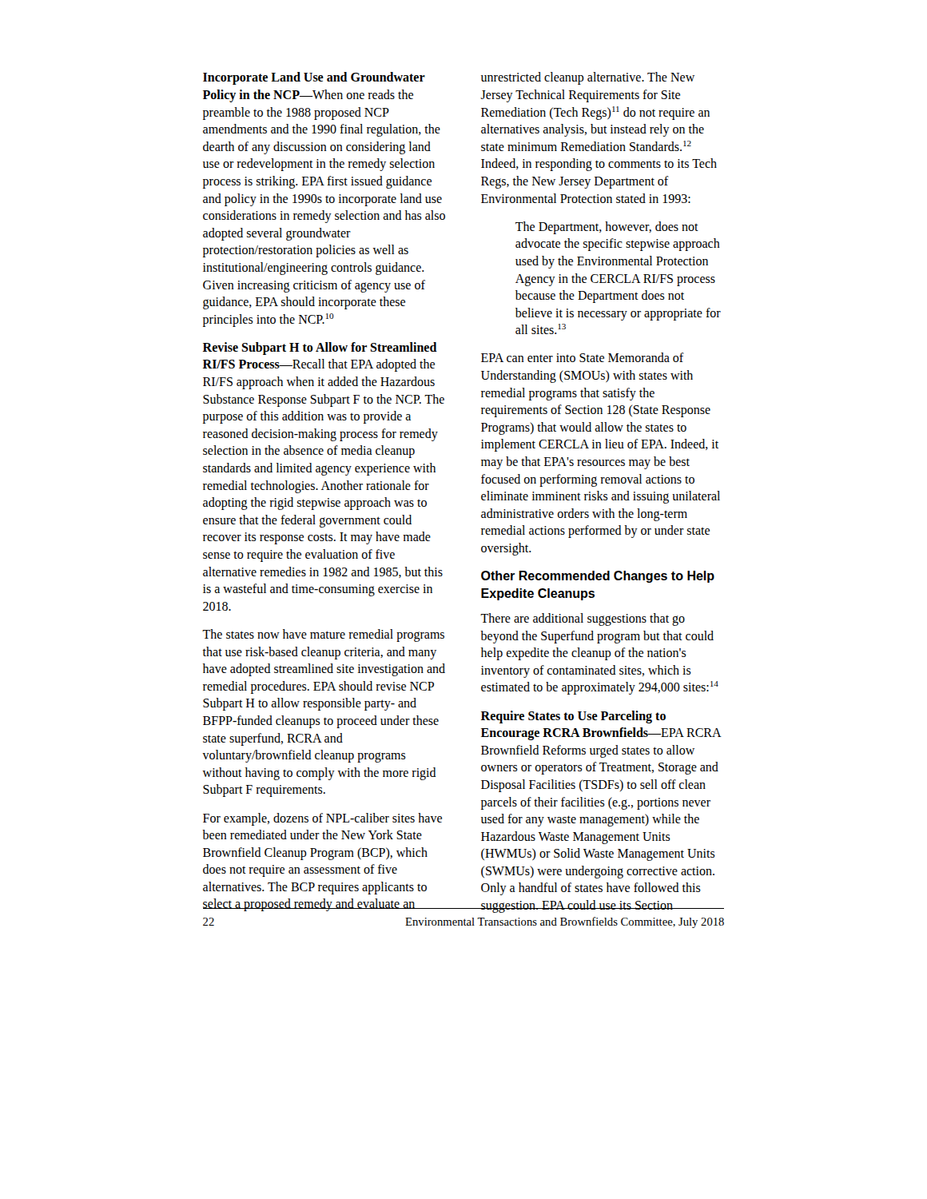Incorporate Land Use and Groundwater Policy in the NCP—When one reads the preamble to the 1988 proposed NCP amendments and the 1990 final regulation, the dearth of any discussion on considering land use or redevelopment in the remedy selection process is striking. EPA first issued guidance and policy in the 1990s to incorporate land use considerations in remedy selection and has also adopted several groundwater protection/restoration policies as well as institutional/engineering controls guidance. Given increasing criticism of agency use of guidance, EPA should incorporate these principles into the NCP.10
Revise Subpart H to Allow for Streamlined RI/FS Process—Recall that EPA adopted the RI/FS approach when it added the Hazardous Substance Response Subpart F to the NCP. The purpose of this addition was to provide a reasoned decision-making process for remedy selection in the absence of media cleanup standards and limited agency experience with remedial technologies. Another rationale for adopting the rigid stepwise approach was to ensure that the federal government could recover its response costs. It may have made sense to require the evaluation of five alternative remedies in 1982 and 1985, but this is a wasteful and time-consuming exercise in 2018.
The states now have mature remedial programs that use risk-based cleanup criteria, and many have adopted streamlined site investigation and remedial procedures. EPA should revise NCP Subpart H to allow responsible party- and BFPP-funded cleanups to proceed under these state superfund, RCRA and voluntary/brownfield cleanup programs without having to comply with the more rigid Subpart F requirements.
For example, dozens of NPL-caliber sites have been remediated under the New York State Brownfield Cleanup Program (BCP), which does not require an assessment of five alternatives. The BCP requires applicants to select a proposed remedy and evaluate an unrestricted cleanup alternative. The New Jersey Technical Requirements for Site Remediation (Tech Regs)11 do not require an alternatives analysis, but instead rely on the state minimum Remediation Standards.12 Indeed, in responding to comments to its Tech Regs, the New Jersey Department of Environmental Protection stated in 1993:
The Department, however, does not advocate the specific stepwise approach used by the Environmental Protection Agency in the CERCLA RI/FS process because the Department does not believe it is necessary or appropriate for all sites.13
EPA can enter into State Memoranda of Understanding (SMOUs) with states with remedial programs that satisfy the requirements of Section 128 (State Response Programs) that would allow the states to implement CERCLA in lieu of EPA. Indeed, it may be that EPA's resources may be best focused on performing removal actions to eliminate imminent risks and issuing unilateral administrative orders with the long-term remedial actions performed by or under state oversight.
Other Recommended Changes to Help Expedite Cleanups
There are additional suggestions that go beyond the Superfund program but that could help expedite the cleanup of the nation's inventory of contaminated sites, which is estimated to be approximately 294,000 sites:14
Require States to Use Parceling to Encourage RCRA Brownfields—EPA RCRA Brownfield Reforms urged states to allow owners or operators of Treatment, Storage and Disposal Facilities (TSDFs) to sell off clean parcels of their facilities (e.g., portions never used for any waste management) while the Hazardous Waste Management Units (HWMUs) or Solid Waste Management Units (SWMUs) were undergoing corrective action. Only a handful of states have followed this suggestion. EPA could use its Section
22 Environmental Transactions and Brownfields Committee, July 2018